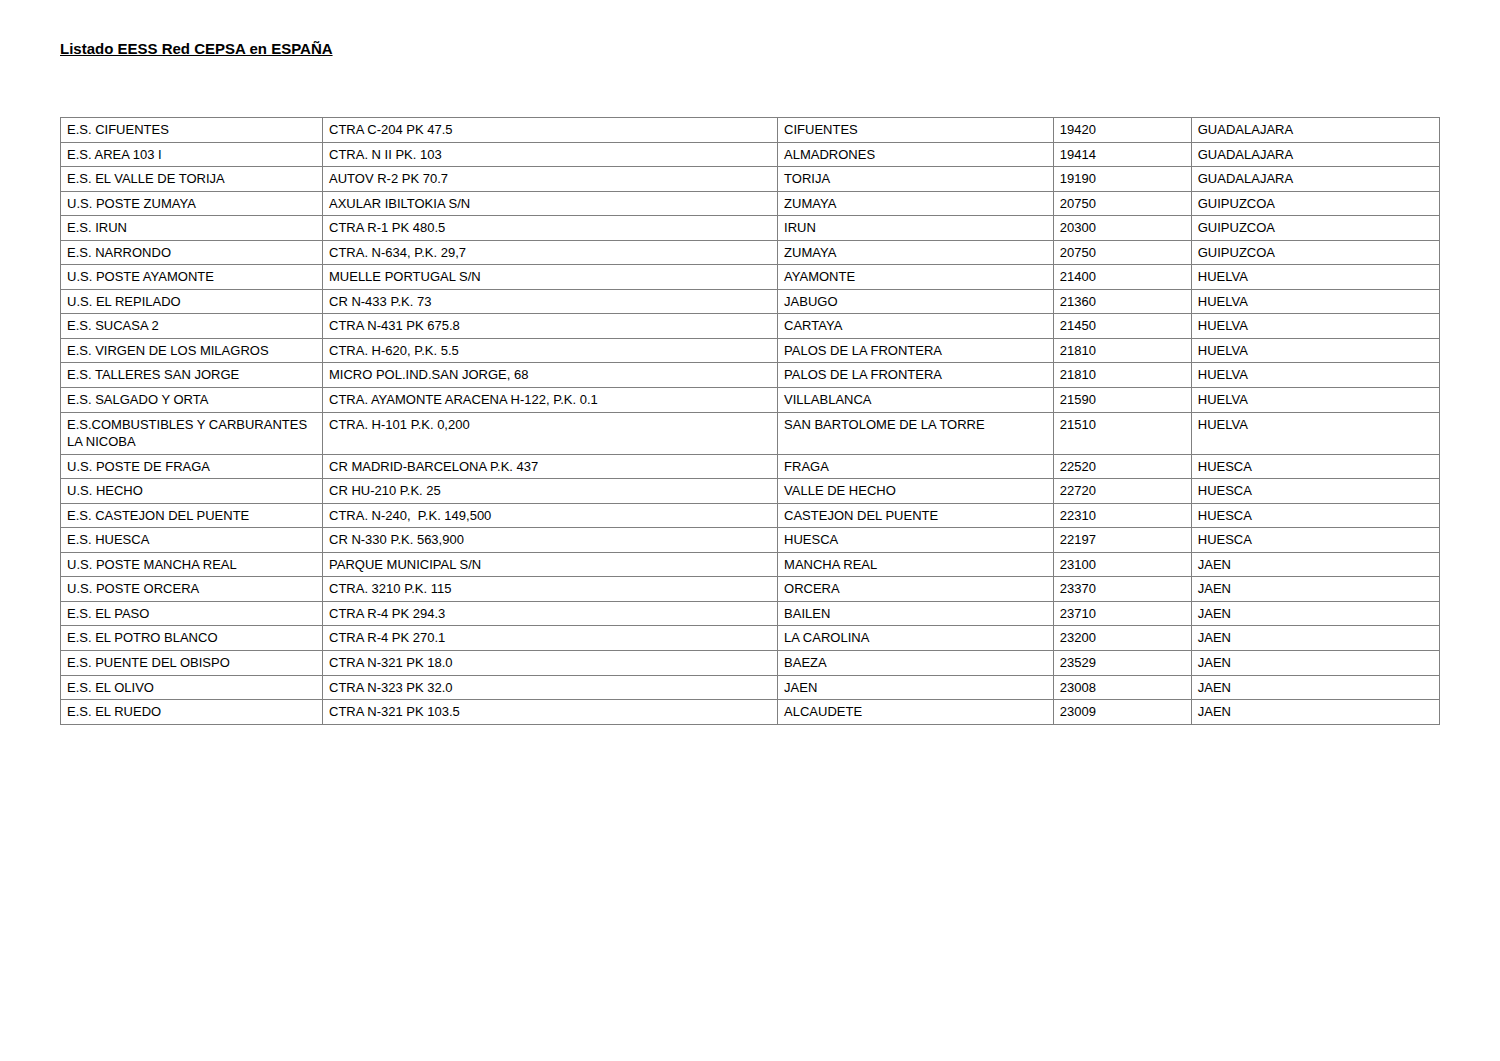Listado EESS Red CEPSA en ESPAÑA
| E.S. CIFUENTES | CTRA C-204 PK 47.5 | CIFUENTES | 19420 | GUADALAJARA |
| E.S. AREA 103 I | CTRA. N II PK. 103 | ALMADRONES | 19414 | GUADALAJARA |
| E.S. EL VALLE DE TORIJA | AUTOV R-2 PK 70.7 | TORIJA | 19190 | GUADALAJARA |
| U.S. POSTE ZUMAYA | AXULAR IBILTOKIA S/N | ZUMAYA | 20750 | GUIPUZCOA |
| E.S. IRUN | CTRA R-1 PK 480.5 | IRUN | 20300 | GUIPUZCOA |
| E.S. NARRONDO | CTRA. N-634, P.K. 29,7 | ZUMAYA | 20750 | GUIPUZCOA |
| U.S. POSTE AYAMONTE | MUELLE PORTUGAL S/N | AYAMONTE | 21400 | HUELVA |
| U.S. EL REPILADO | CR N-433 P.K. 73 | JABUGO | 21360 | HUELVA |
| E.S. SUCASA 2 | CTRA N-431 PK 675.8 | CARTAYA | 21450 | HUELVA |
| E.S. VIRGEN DE LOS MILAGROS | CTRA. H-620, P.K. 5.5 | PALOS DE LA FRONTERA | 21810 | HUELVA |
| E.S. TALLERES SAN JORGE | MICRO POL.IND.SAN JORGE, 68 | PALOS DE LA FRONTERA | 21810 | HUELVA |
| E.S. SALGADO Y ORTA | CTRA. AYAMONTE ARACENA H-122, P.K. 0.1 | VILLABLANCA | 21590 | HUELVA |
| E.S.COMBUSTIBLES Y CARBURANTES LA NICOBA | CTRA. H-101 P.K. 0,200 | SAN BARTOLOME DE LA TORRE | 21510 | HUELVA |
| U.S. POSTE DE FRAGA | CR MADRID-BARCELONA P.K. 437 | FRAGA | 22520 | HUESCA |
| U.S. HECHO | CR HU-210 P.K. 25 | VALLE DE HECHO | 22720 | HUESCA |
| E.S. CASTEJON DEL PUENTE | CTRA. N-240, P.K. 149,500 | CASTEJON DEL PUENTE | 22310 | HUESCA |
| E.S. HUESCA | CR N-330 P.K. 563,900 | HUESCA | 22197 | HUESCA |
| U.S. POSTE MANCHA REAL | PARQUE MUNICIPAL S/N | MANCHA REAL | 23100 | JAEN |
| U.S. POSTE ORCERA | CTRA. 3210 P.K. 115 | ORCERA | 23370 | JAEN |
| E.S. EL PASO | CTRA R-4 PK 294.3 | BAILEN | 23710 | JAEN |
| E.S. EL POTRO BLANCO | CTRA R-4 PK 270.1 | LA CAROLINA | 23200 | JAEN |
| E.S. PUENTE DEL OBISPO | CTRA N-321 PK 18.0 | BAEZA | 23529 | JAEN |
| E.S. EL OLIVO | CTRA N-323 PK 32.0 | JAEN | 23008 | JAEN |
| E.S. EL RUEDO | CTRA N-321 PK 103.5 | ALCAUDETE | 23009 | JAEN |